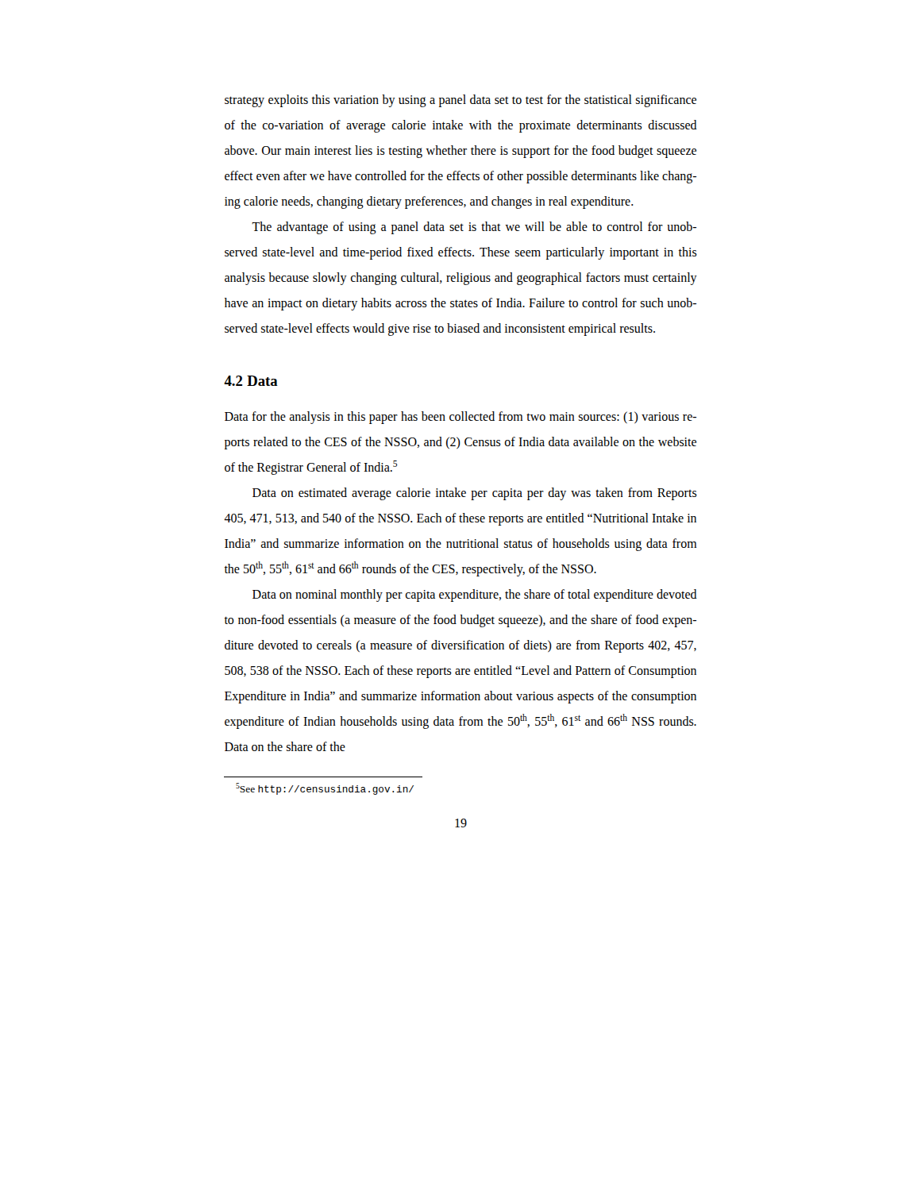strategy exploits this variation by using a panel data set to test for the statistical significance of the co-variation of average calorie intake with the proximate determinants discussed above. Our main interest lies is testing whether there is support for the food budget squeeze effect even after we have controlled for the effects of other possible determinants like changing calorie needs, changing dietary preferences, and changes in real expenditure.
The advantage of using a panel data set is that we will be able to control for unobserved state-level and time-period fixed effects. These seem particularly important in this analysis because slowly changing cultural, religious and geographical factors must certainly have an impact on dietary habits across the states of India. Failure to control for such unobserved state-level effects would give rise to biased and inconsistent empirical results.
4.2 Data
Data for the analysis in this paper has been collected from two main sources: (1) various reports related to the CES of the NSSO, and (2) Census of India data available on the website of the Registrar General of India.5
Data on estimated average calorie intake per capita per day was taken from Reports 405, 471, 513, and 540 of the NSSO. Each of these reports are entitled “Nutritional Intake in India” and summarize information on the nutritional status of households using data from the 50th, 55th, 61st and 66th rounds of the CES, respectively, of the NSSO.
Data on nominal monthly per capita expenditure, the share of total expenditure devoted to non-food essentials (a measure of the food budget squeeze), and the share of food expenditure devoted to cereals (a measure of diversification of diets) are from Reports 402, 457, 508, 538 of the NSSO. Each of these reports are entitled “Level and Pattern of Consumption Expenditure in India” and summarize information about various aspects of the consumption expenditure of Indian households using data from the 50th, 55th, 61st and 66th NSS rounds. Data on the share of the
5See http://censusindia.gov.in/
19